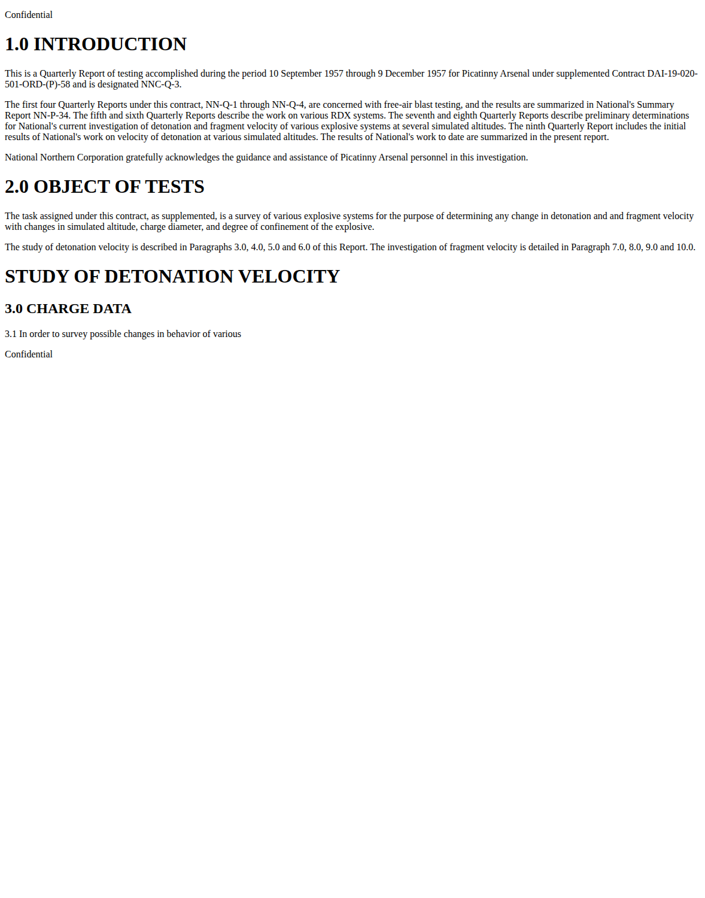Confidential
1.0 INTRODUCTION
This is a Quarterly Report of testing accomplished during the period 10 September 1957 through 9 December 1957 for Picatinny Arsenal under supplemented Contract DAI-19-020-501-ORD-(P)-58 and is designated NNC-Q-3.
The first four Quarterly Reports under this contract, NN-Q-1 through NN-Q-4, are concerned with free-air blast testing, and the results are summarized in National's Summary Report NN-P-34. The fifth and sixth Quarterly Reports describe the work on various RDX systems. The seventh and eighth Quarterly Reports describe preliminary determinations for National's current investigation of detonation and fragment velocity of various explosive systems at several simulated altitudes. The ninth Quarterly Report includes the initial results of National's work on velocity of detonation at various simulated altitudes. The results of National's work to date are summarized in the present report.
National Northern Corporation gratefully acknowledges the guidance and assistance of Picatinny Arsenal personnel in this investigation.
2.0 OBJECT OF TESTS
The task assigned under this contract, as supplemented, is a survey of various explosive systems for the purpose of determining any change in detonation and and fragment velocity with changes in simulated altitude, charge diameter, and degree of confinement of the explosive.
The study of detonation velocity is described in Paragraphs 3.0, 4.0, 5.0 and 6.0 of this Report. The investigation of fragment velocity is detailed in Paragraph 7.0, 8.0, 9.0 and 10.0.
STUDY OF DETONATION VELOCITY
3.0 CHARGE DATA
3.1 In order to survey possible changes in behavior of various
Confidential